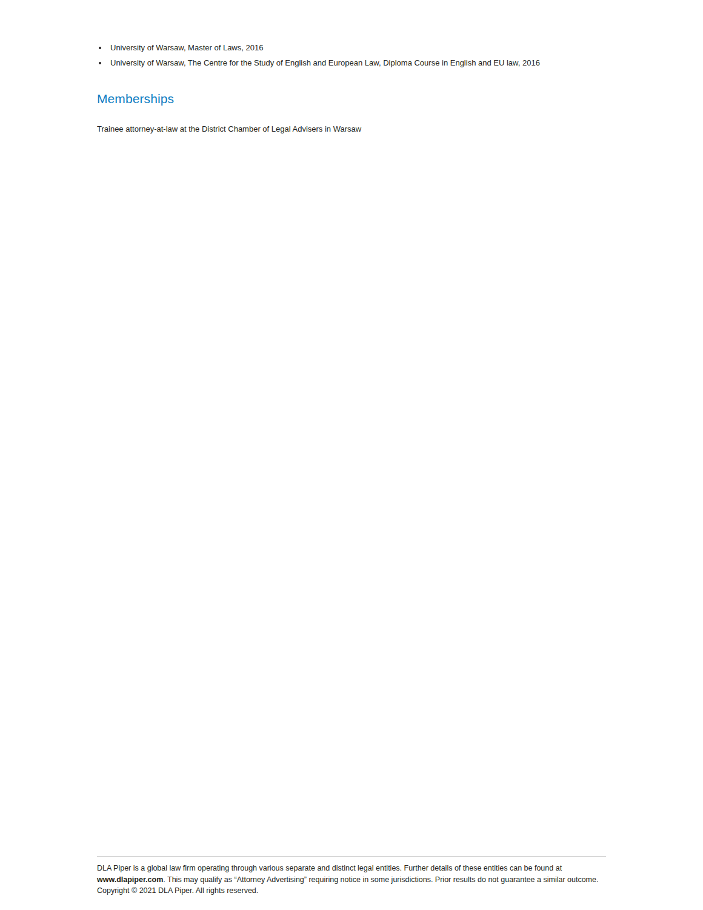University of Warsaw, Master of Laws, 2016
University of Warsaw, The Centre for the Study of English and European Law, Diploma Course in English and EU law, 2016
Memberships
Trainee attorney-at-law at the District Chamber of Legal Advisers in Warsaw
DLA Piper is a global law firm operating through various separate and distinct legal entities. Further details of these entities can be found at www.dlapiper.com. This may qualify as “Attorney Advertising” requiring notice in some jurisdictions. Prior results do not guarantee a similar outcome. Copyright © 2021 DLA Piper. All rights reserved.